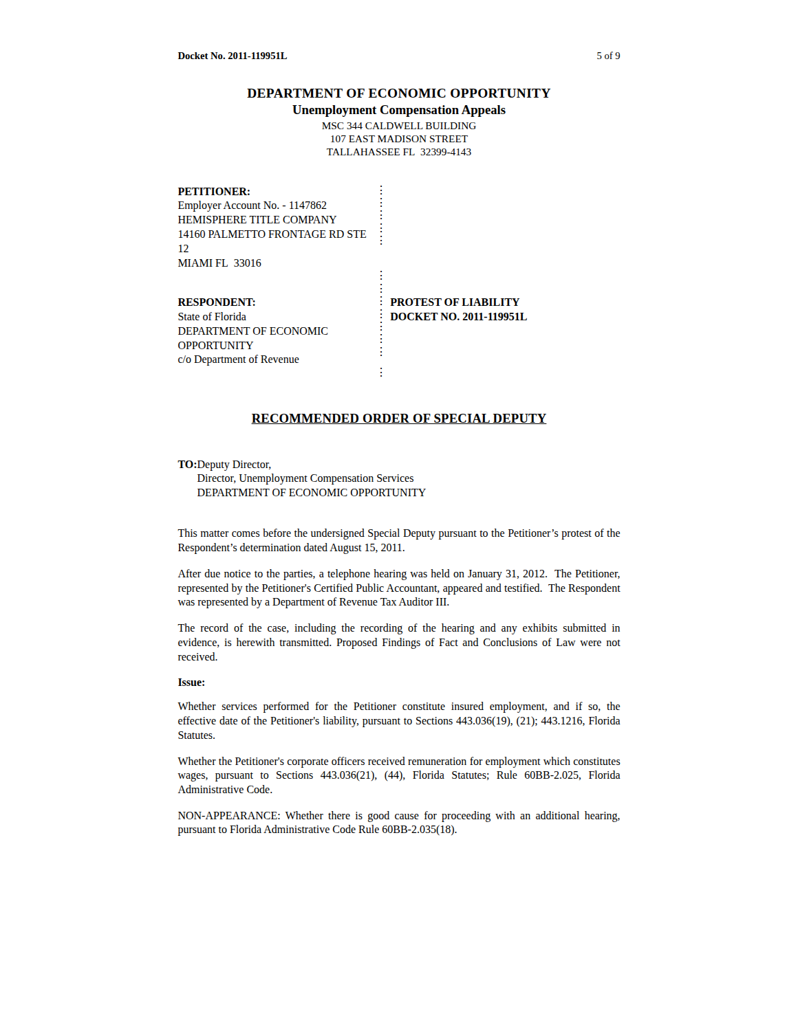Docket No. 2011-119951L
5 of 9
DEPARTMENT OF ECONOMIC OPPORTUNITY
Unemployment Compensation Appeals
MSC 344 CALDWELL BUILDING
107 EAST MADISON STREET
TALLAHASSEE FL 32399-4143
| PETITIONER: Employer Account No. - 1147862 HEMISPHERE TITLE COMPANY 14160 PALMETTO FRONTAGE RD STE 12 MIAMI FL 33016 | ⋮ ⋮ ⋮ ⋮ ⋮ | |
| | ⋮ ⋮ | |
| RESPONDENT: State of Florida DEPARTMENT OF ECONOMIC OPPORTUNITY c/o Department of Revenue | ⋮ ⋮ ⋮ ⋮ ⋮ | PROTEST OF LIABILITY DOCKET NO. 2011-119951L |
| | ⋮ | |
RECOMMENDED ORDER OF SPECIAL DEPUTY
| TO: | Deputy Director, Director, Unemployment Compensation Services DEPARTMENT OF ECONOMIC OPPORTUNITY |
This matter comes before the undersigned Special Deputy pursuant to the Petitioner’s protest of the Respondent’s determination dated August 15, 2011.
After due notice to the parties, a telephone hearing was held on January 31, 2012. The Petitioner, represented by the Petitioner's Certified Public Accountant, appeared and testified. The Respondent was represented by a Department of Revenue Tax Auditor III.
The record of the case, including the recording of the hearing and any exhibits submitted in evidence, is herewith transmitted. Proposed Findings of Fact and Conclusions of Law were not received.
Issue:
Whether services performed for the Petitioner constitute insured employment, and if so, the effective date of the Petitioner's liability, pursuant to Sections 443.036(19), (21); 443.1216, Florida Statutes.
Whether the Petitioner's corporate officers received remuneration for employment which constitutes wages, pursuant to Sections 443.036(21), (44), Florida Statutes; Rule 60BB-2.025, Florida Administrative Code.
NON-APPEARANCE: Whether there is good cause for proceeding with an additional hearing, pursuant to Florida Administrative Code Rule 60BB-2.035(18).